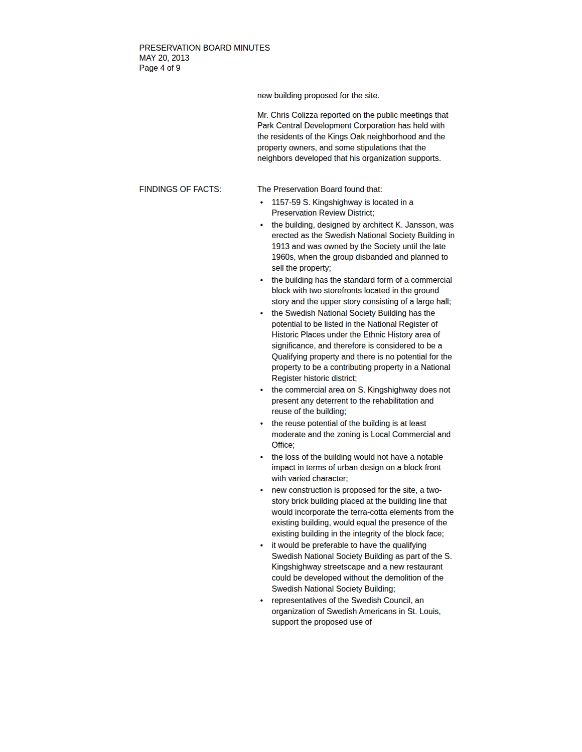PRESERVATION BOARD MINUTES
MAY 20, 2013
Page 4 of 9
new building proposed for the site.
Mr. Chris Colizza reported on the public meetings that Park Central Development Corporation has held with the residents of the Kings Oak neighborhood and the property owners, and some stipulations that the neighbors developed that his organization supports.
FINDINGS OF FACTS:
The Preservation Board found that:
1157-59 S. Kingshighway is located in a Preservation Review District;
the building, designed by architect K. Jansson, was erected as the Swedish National Society Building in 1913 and was owned by the Society until the late 1960s, when the group disbanded and planned to sell the property;
the building has the standard form of a commercial block with two storefronts located in the ground story and the upper story consisting of a large hall;
the Swedish National Society Building has the potential to be listed in the National Register of Historic Places under the Ethnic History area of significance, and therefore is considered to be a Qualifying property and there is no potential for the property to be a contributing property in a National Register historic district;
the commercial area on S. Kingshighway does not present any deterrent to the rehabilitation and reuse of the building;
the reuse potential of the building is at least moderate and the zoning is Local Commercial and Office;
the loss of the building would not have a notable impact in terms of urban design on a block front with varied character;
new construction is proposed for the site, a two-story brick building placed at the building line that would incorporate the terra-cotta elements from the existing building, would equal the presence of the existing building in the integrity of the block face;
it would be preferable to have the qualifying Swedish National Society Building as part of the S. Kingshighway streetscape and a new restaurant could be developed without the demolition of the Swedish National Society Building;
representatives of the Swedish Council, an organization of Swedish Americans in St. Louis, support the proposed use of